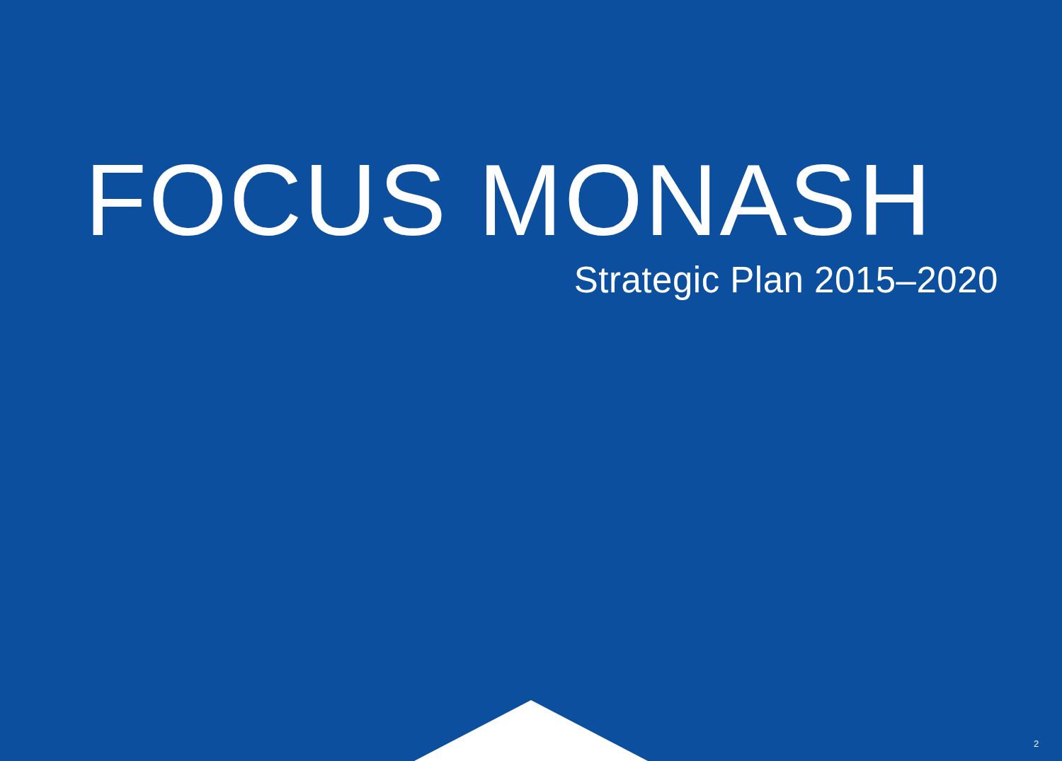FOCUS MONASH
Strategic Plan 2015–2020
2